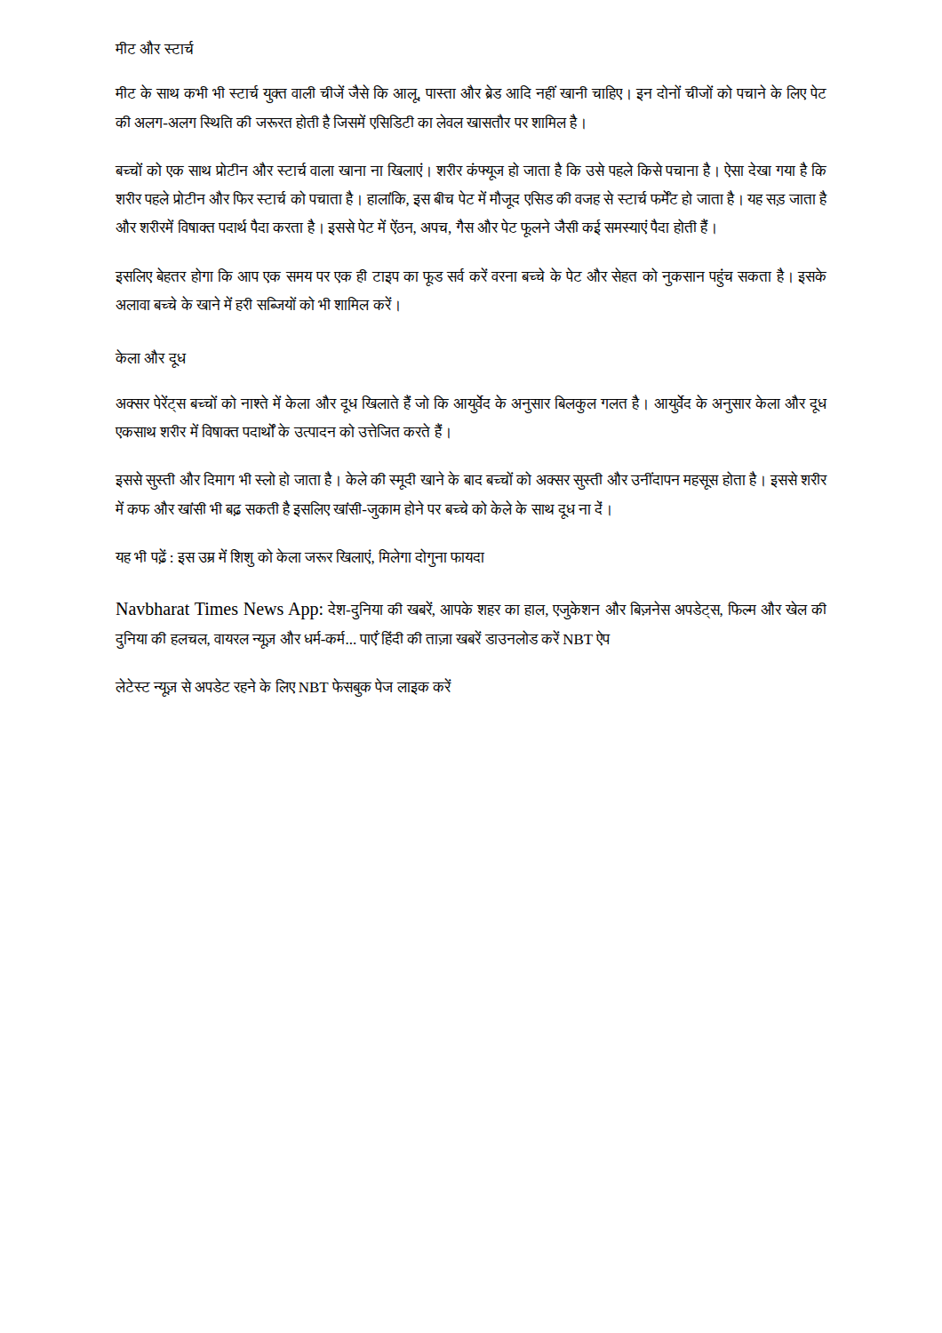मीट और स्टार्च
मीट के साथ कभी भी स्टार्च युक्त वाली चीजें जैसे कि आलू, पास्ता और ब्रेड आदि नहीं खानी चाहिए। इन दोनों चीजों को पचाने के लिए पेट की अलग-अलग स्थिति की जरूरत होती है जिसमें एसिडिटी का लेवल खासतौर पर शामिल है।
बच्चों को एक साथ प्रोटीन और स्टार्च वाला खाना ना खिलाएं। शरीर कंफ्यूज हो जाता है कि उसे पहले किसे पचाना है। ऐसा देखा गया है कि शरीर पहले प्रोटीन और फिर स्टार्च को पचाता है। हालांकि, इस बीच पेट में मौजूद एसिड की वजह से स्टार्च फर्मेंट हो जाता है। यह सड़ जाता है और शरीरमें विषाक्त पदार्थ पैदा करता है। इससे पेट में ऐंठन, अपच, गैस और पेट फूलने जैसी कई समस्याएं पैदा होती हैं।
इसलिए बेहतर होगा कि आप एक समय पर एक ही टाइप का फूड सर्व करें वरना बच्चे के पेट और सेहत को नुकसान पहुंच सकता है। इसके अलावा बच्चे के खाने में हरी सब्जियों को भी शामिल करें।
केला और दूध
अक्सर पेरेंट्स बच्चों को नाश्ते में केला और दूध खिलाते हैं जो कि आयुर्वेद के अनुसार बिलकुल गलत है। आयुर्वेद के अनुसार केला और दूध एकसाथ शरीर में विषाक्त पदार्थों के उत्पादन को उत्तेजित करते हैं।
इससे सुस्ती और दिमाग भी स्लो हो जाता है। केले की स्मूदी खाने के बाद बच्चों को अक्सर सुस्ती और उनींदापन महसूस होता है। इससे शरीर में कफ और खांसी भी बढ़ सकती है इसलिए खांसी-जुकाम होने पर बच्चे को केले के साथ दूध ना दें।
यह भी पढ़ें : इस उम्र में शिशु को केला जरूर खिलाएं, मिलेगा दोगुना फायदा
Navbharat Times News App: देश-दुनिया की खबरें, आपके शहर का हाल, एजुकेशन और बिज़नेस अपडेट्स, फिल्म और खेल की दुनिया की हलचल, वायरल न्यूज़ और धर्म-कर्म... पाएँ हिंदी की ताज़ा खबरें डाउनलोड करें NBT ऐप
लेटेस्ट न्यूज़ से अपडेट रहने के लिए NBT फेसबुक पेज लाइक करें